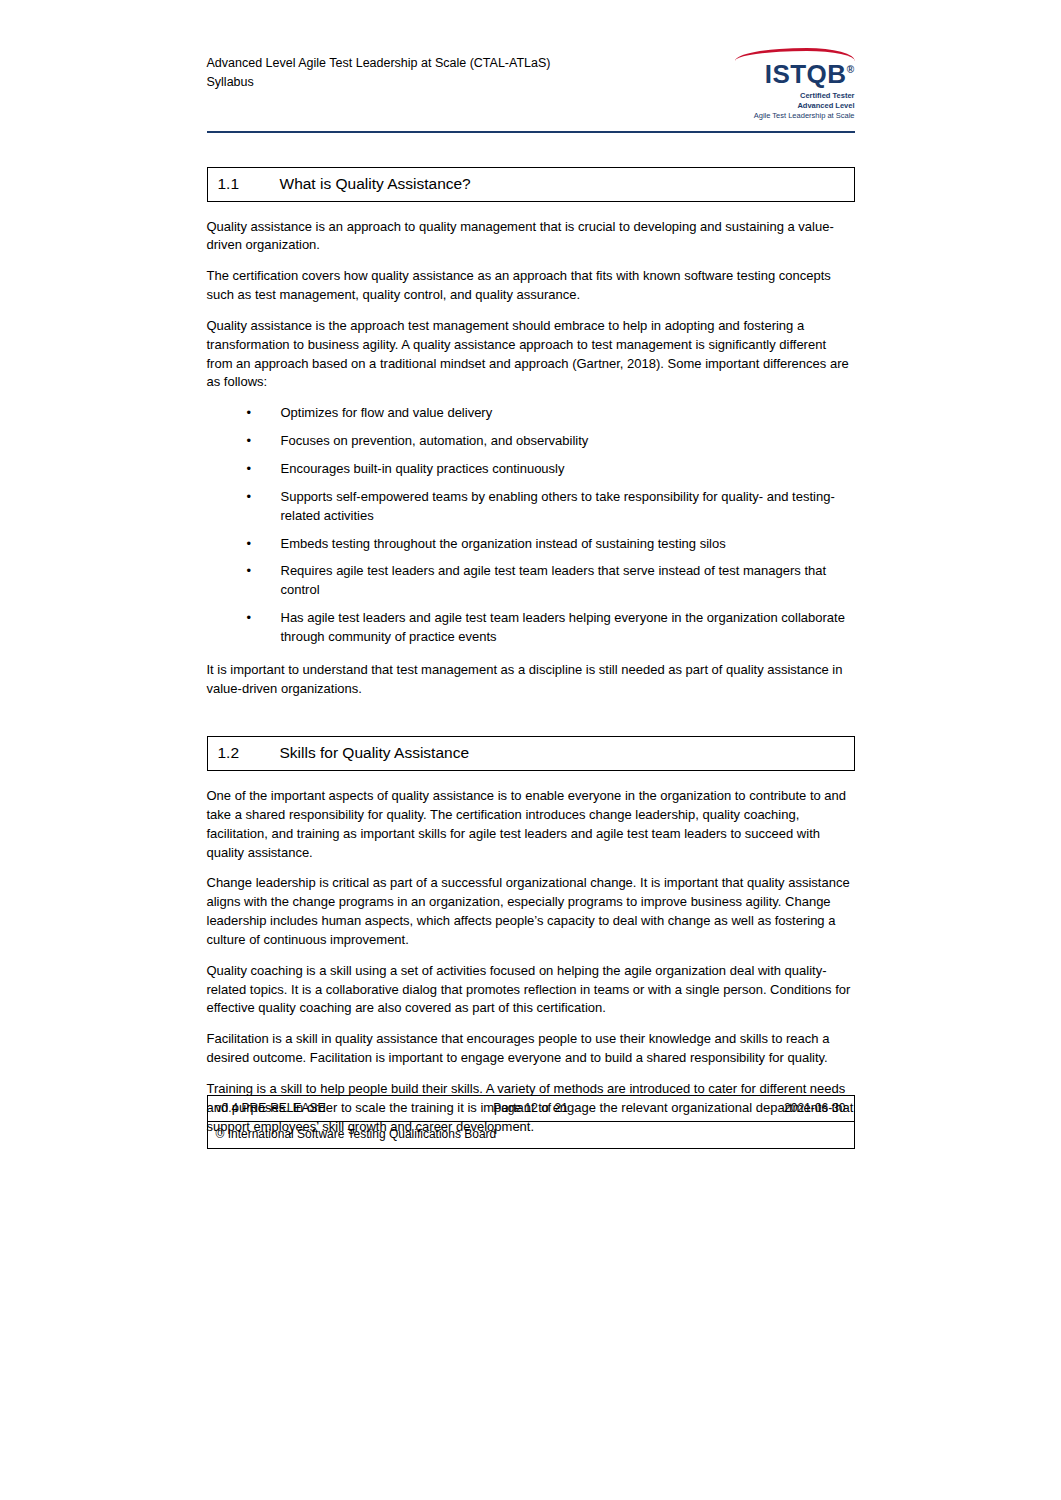Advanced Level Agile Test Leadership at Scale (CTAL-ATLaS)
Syllabus
ISTQB®
Certified Tester
Advanced Level
Agile Test Leadership at Scale
1.1 What is Quality Assistance?
Quality assistance is an approach to quality management that is crucial to developing and sustaining a value-driven organization.
The certification covers how quality assistance as an approach that fits with known software testing concepts such as test management, quality control, and quality assurance.
Quality assistance is the approach test management should embrace to help in adopting and fostering a transformation to business agility. A quality assistance approach to test management is significantly different from an approach based on a traditional mindset and approach (Gartner, 2018). Some important differences are as follows:
Optimizes for flow and value delivery
Focuses on prevention, automation, and observability
Encourages built-in quality practices continuously
Supports self-empowered teams by enabling others to take responsibility for quality- and testing-related activities
Embeds testing throughout the organization instead of sustaining testing silos
Requires agile test leaders and agile test team leaders that serve instead of test managers that control
Has agile test leaders and agile test team leaders helping everyone in the organization collaborate through community of practice events
It is important to understand that test management as a discipline is still needed as part of quality assistance in value-driven organizations.
1.2 Skills for Quality Assistance
One of the important aspects of quality assistance is to enable everyone in the organization to contribute to and take a shared responsibility for quality. The certification introduces change leadership, quality coaching, facilitation, and training as important skills for agile test leaders and agile test team leaders to succeed with quality assistance.
Change leadership is critical as part of a successful organizational change. It is important that quality assistance aligns with the change programs in an organization, especially programs to improve business agility. Change leadership includes human aspects, which affects people’s capacity to deal with change as well as fostering a culture of continuous improvement.
Quality coaching is a skill using a set of activities focused on helping the agile organization deal with quality-related topics. It is a collaborative dialog that promotes reflection in teams or with a single person. Conditions for effective quality coaching are also covered as part of this certification.
Facilitation is a skill in quality assistance that encourages people to use their knowledge and skills to reach a desired outcome. Facilitation is important to engage everyone and to build a shared responsibility for quality.
Training is a skill to help people build their skills. A variety of methods are introduced to cater for different needs and purposes. In order to scale the training it is important to engage the relevant organizational departments that support employees’ skill growth and career development.
v0.4 PRE-RELEASE
Page 12 of 21
2021-06-30
© International Software Testing Qualifications Board